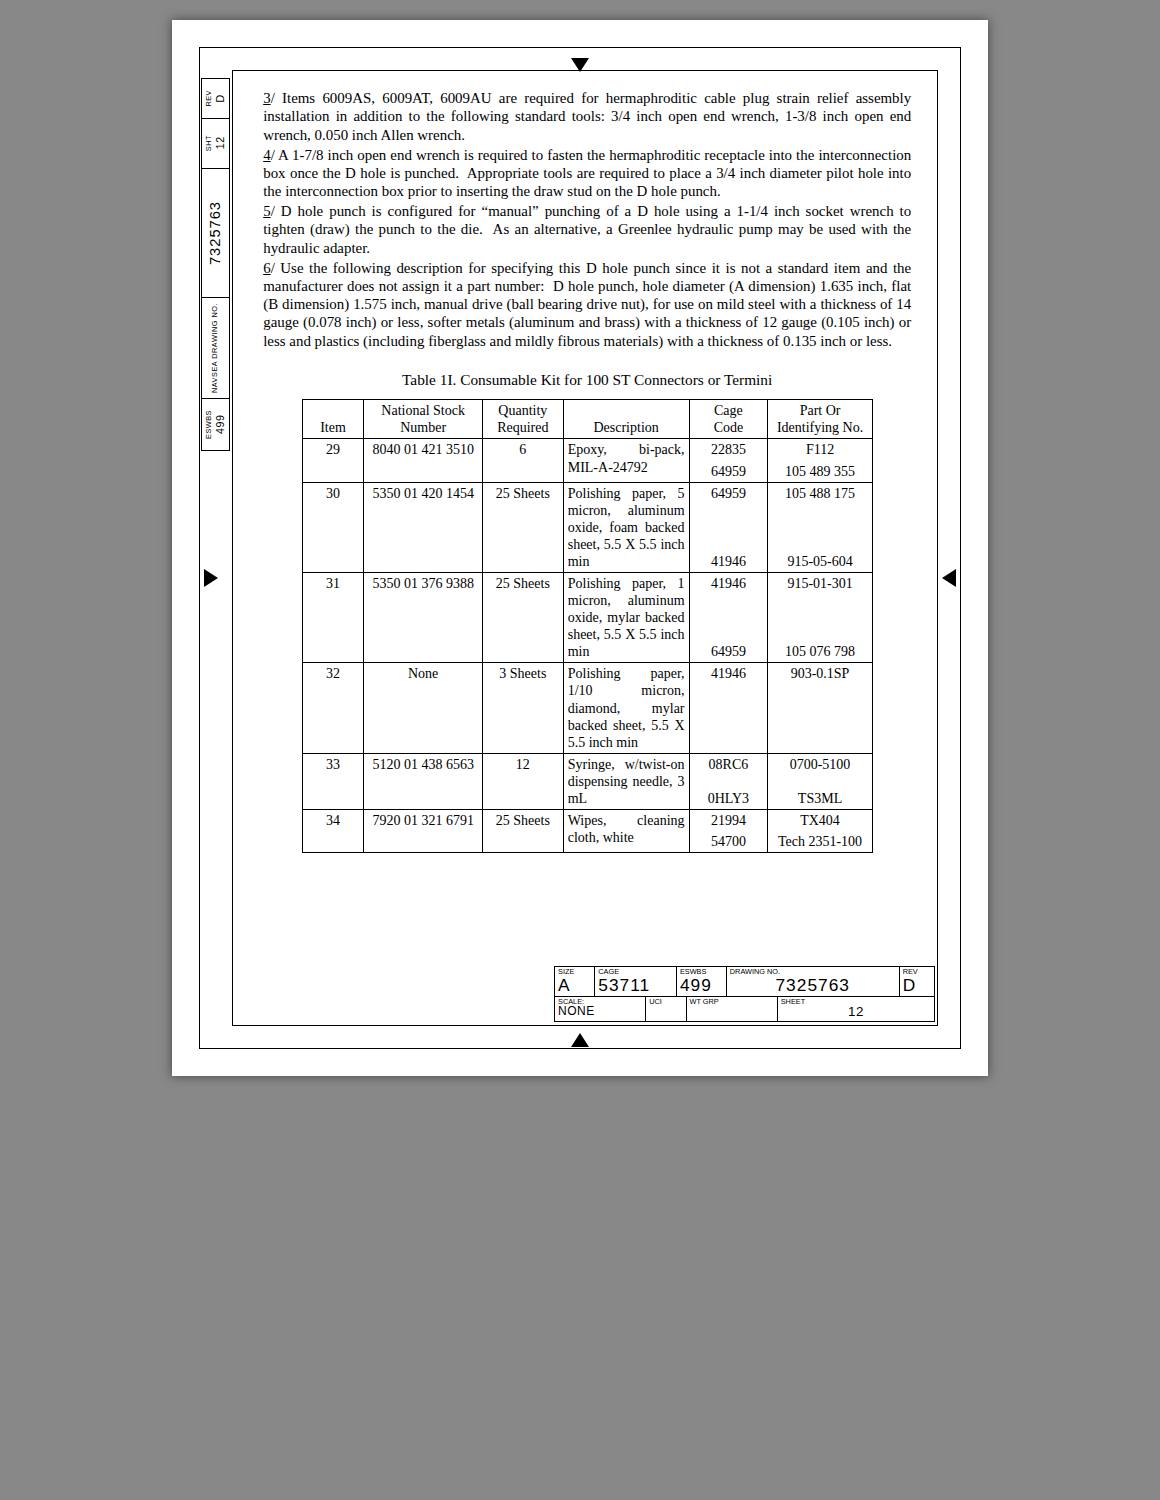REV
D
SHT
12
7325763
NAVSEA DRAWING NO.
ESWBS
499
3/ Items 6009AS, 6009AT, 6009AU are required for hermaphroditic cable plug strain relief assembly installation in addition to the following standard tools: 3/4 inch open end wrench, 1-3/8 inch open end wrench, 0.050 inch Allen wrench.
4/ A 1-7/8 inch open end wrench is required to fasten the hermaphroditic receptacle into the interconnection box once the D hole is punched. Appropriate tools are required to place a 3/4 inch diameter pilot hole into the interconnection box prior to inserting the draw stud on the D hole punch.
5/ D hole punch is configured for “manual” punching of a D hole using a 1-1/4 inch socket wrench to tighten (draw) the punch to the die. As an alternative, a Greenlee hydraulic pump may be used with the hydraulic adapter.
6/ Use the following description for specifying this D hole punch since it is not a standard item and the manufacturer does not assign it a part number: D hole punch, hole diameter (A dimension) 1.635 inch, flat (B dimension) 1.575 inch, manual drive (ball bearing drive nut), for use on mild steel with a thickness of 14 gauge (0.078 inch) or less, softer metals (aluminum and brass) with a thickness of 12 gauge (0.105 inch) or less and plastics (including fiberglass and mildly fibrous materials) with a thickness of 0.135 inch or less.
Table 1I. Consumable Kit for 100 ST Connectors or Termini
| Item | National Stock Number | Quantity Required | Description | Cage Code | Part Or Identifying No. |
| --- | --- | --- | --- | --- | --- |
| 29 | 8040 01 421 3510 | 6 | Epoxy, bi-pack, MIL-A-24792 | 22835 | F112 |
| 64959 | 105 489 355 |
| 30 | 5350 01 420 1454 | 25 Sheets | Polishing paper, 5 micron, aluminum oxide, foam backed sheet, 5.5 X 5.5 inch min | 64959 | 105 488 175 |
| 41946 | 915-05-604 |
| 31 | 5350 01 376 9388 | 25 Sheets | Polishing paper, 1 micron, aluminum oxide, mylar backed sheet, 5.5 X 5.5 inch min | 41946 | 915-01-301 |
| 64959 | 105 076 798 |
| 32 | None | 3 Sheets | Polishing paper, 1/10 micron, diamond, mylar backed sheet, 5.5 X 5.5 inch min | 41946 | 903-0.1SP |
| 33 | 5120 01 438 6563 | 12 | Syringe, w/twist-on dispensing needle, 3 mL | 08RC6 | 0700-5100 |
| 0HLY3 | TS3ML |
| 34 | 7920 01 321 6791 | 25 Sheets | Wipes, cleaning cloth, white | 21994 | TX404 |
| 54700 | Tech 2351-100 |
SIZE A
CAGE 53711
ESWBS 499
DRAWING NO. 7325763
REV D
SCALE: NONE
UCI
WT GRP
SHEET 12